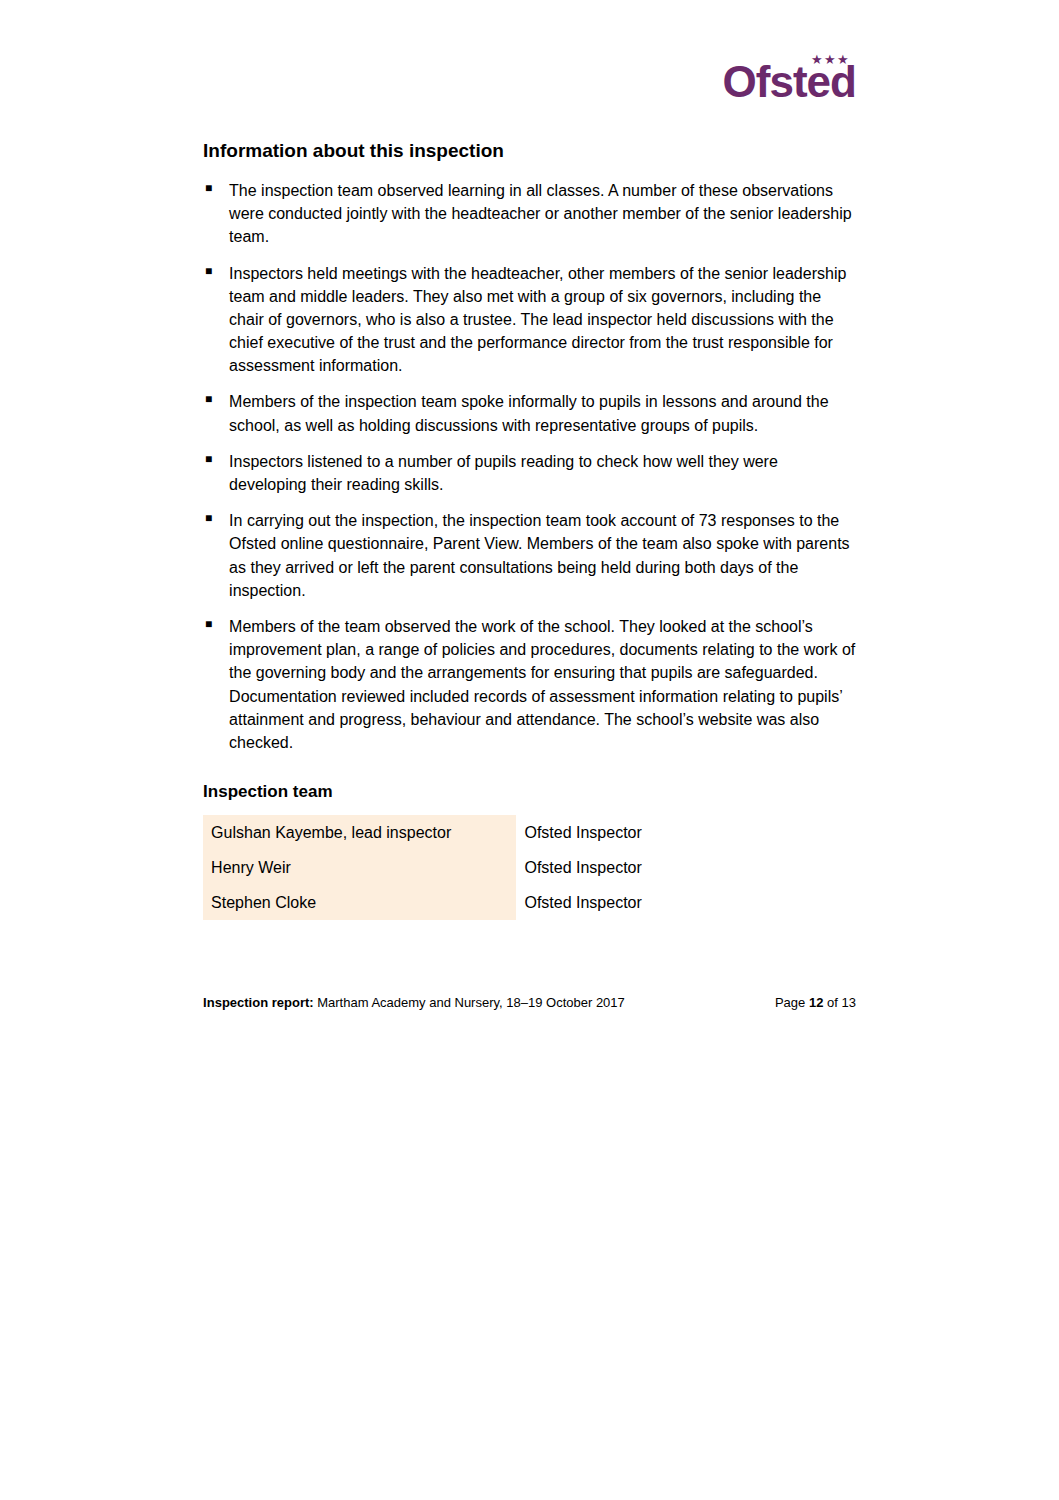★★★ Ofsted
Information about this inspection
The inspection team observed learning in all classes. A number of these observations were conducted jointly with the headteacher or another member of the senior leadership team.
Inspectors held meetings with the headteacher, other members of the senior leadership team and middle leaders. They also met with a group of six governors, including the chair of governors, who is also a trustee. The lead inspector held discussions with the chief executive of the trust and the performance director from the trust responsible for assessment information.
Members of the inspection team spoke informally to pupils in lessons and around the school, as well as holding discussions with representative groups of pupils.
Inspectors listened to a number of pupils reading to check how well they were developing their reading skills.
In carrying out the inspection, the inspection team took account of 73 responses to the Ofsted online questionnaire, Parent View. Members of the team also spoke with parents as they arrived or left the parent consultations being held during both days of the inspection.
Members of the team observed the work of the school. They looked at the school’s improvement plan, a range of policies and procedures, documents relating to the work of the governing body and the arrangements for ensuring that pupils are safeguarded. Documentation reviewed included records of assessment information relating to pupils’ attainment and progress, behaviour and attendance. The school’s website was also checked.
Inspection team
| Gulshan Kayembe, lead inspector | Ofsted Inspector |
| Henry Weir | Ofsted Inspector |
| Stephen Cloke | Ofsted Inspector |
Inspection report: Martham Academy and Nursery, 18–19 October 2017
Page 12 of 13